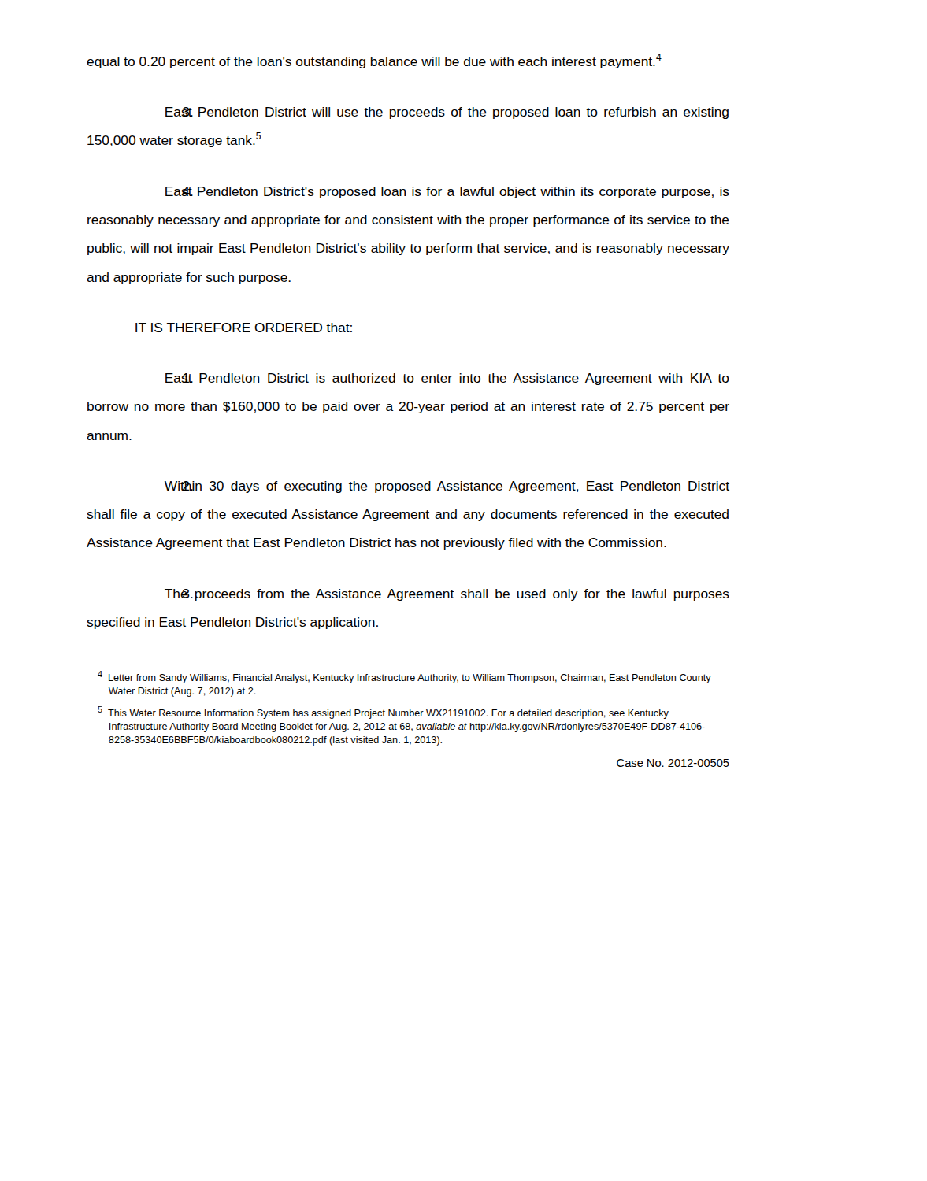equal to 0.20 percent of the loan's outstanding balance will be due with each interest payment.4
3. East Pendleton District will use the proceeds of the proposed loan to refurbish an existing 150,000 water storage tank.5
4. East Pendleton District's proposed loan is for a lawful object within its corporate purpose, is reasonably necessary and appropriate for and consistent with the proper performance of its service to the public, will not impair East Pendleton District's ability to perform that service, and is reasonably necessary and appropriate for such purpose.
IT IS THEREFORE ORDERED that:
1. East Pendleton District is authorized to enter into the Assistance Agreement with KIA to borrow no more than $160,000 to be paid over a 20-year period at an interest rate of 2.75 percent per annum.
2. Within 30 days of executing the proposed Assistance Agreement, East Pendleton District shall file a copy of the executed Assistance Agreement and any documents referenced in the executed Assistance Agreement that East Pendleton District has not previously filed with the Commission.
3. The proceeds from the Assistance Agreement shall be used only for the lawful purposes specified in East Pendleton District's application.
4 Letter from Sandy Williams, Financial Analyst, Kentucky Infrastructure Authority, to William Thompson, Chairman, East Pendleton County Water District (Aug. 7, 2012) at 2.
5 This Water Resource Information System has assigned Project Number WX21191002. For a detailed description, see Kentucky Infrastructure Authority Board Meeting Booklet for Aug. 2, 2012 at 68, available at http://kia.ky.gov/NR/rdonlyres/5370E49F-DD87-4106-8258-35340E6BBF5B/0/kiaboardbook080212.pdf (last visited Jan. 1, 2013).
Case No. 2012-00505